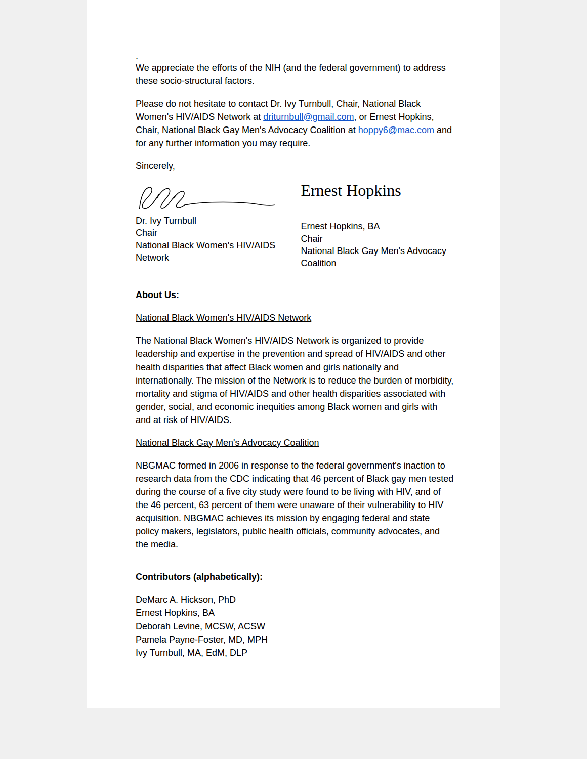.
We appreciate the efforts of the NIH (and the federal government) to address these socio-structural factors.
Please do not hesitate to contact Dr. Ivy Turnbull, Chair, National Black Women's HIV/AIDS Network at driturnbull@gmail.com, or Ernest Hopkins, Chair, National Black Gay Men's Advocacy Coalition at hoppy6@mac.com and for any further information you may require.
Sincerely,
| Dr. Ivy Turnbull Chair National Black Women's HIV/AIDS Network | Ernest Hopkins Ernest Hopkins, BA Chair National Black Gay Men's Advocacy Coalition |
About Us:
National Black Women's HIV/AIDS Network
The National Black Women's HIV/AIDS Network is organized to provide leadership and expertise in the prevention and spread of HIV/AIDS and other health disparities that affect Black women and girls nationally and internationally. The mission of the Network is to reduce the burden of morbidity, mortality and stigma of HIV/AIDS and other health disparities associated with gender, social, and economic inequities among Black women and girls with and at risk of HIV/AIDS.
National Black Gay Men's Advocacy Coalition
NBGMAC formed in 2006 in response to the federal government's inaction to research data from the CDC indicating that 46 percent of Black gay men tested during the course of a five city study were found to be living with HIV, and of the 46 percent, 63 percent of them were unaware of their vulnerability to HIV acquisition. NBGMAC achieves its mission by engaging federal and state policy makers, legislators, public health officials, community advocates, and the media.
Contributors (alphabetically):
DeMarc A. Hickson, PhD
Ernest Hopkins, BA
Deborah Levine, MCSW, ACSW
Pamela Payne-Foster, MD, MPH
Ivy Turnbull, MA, EdM, DLP